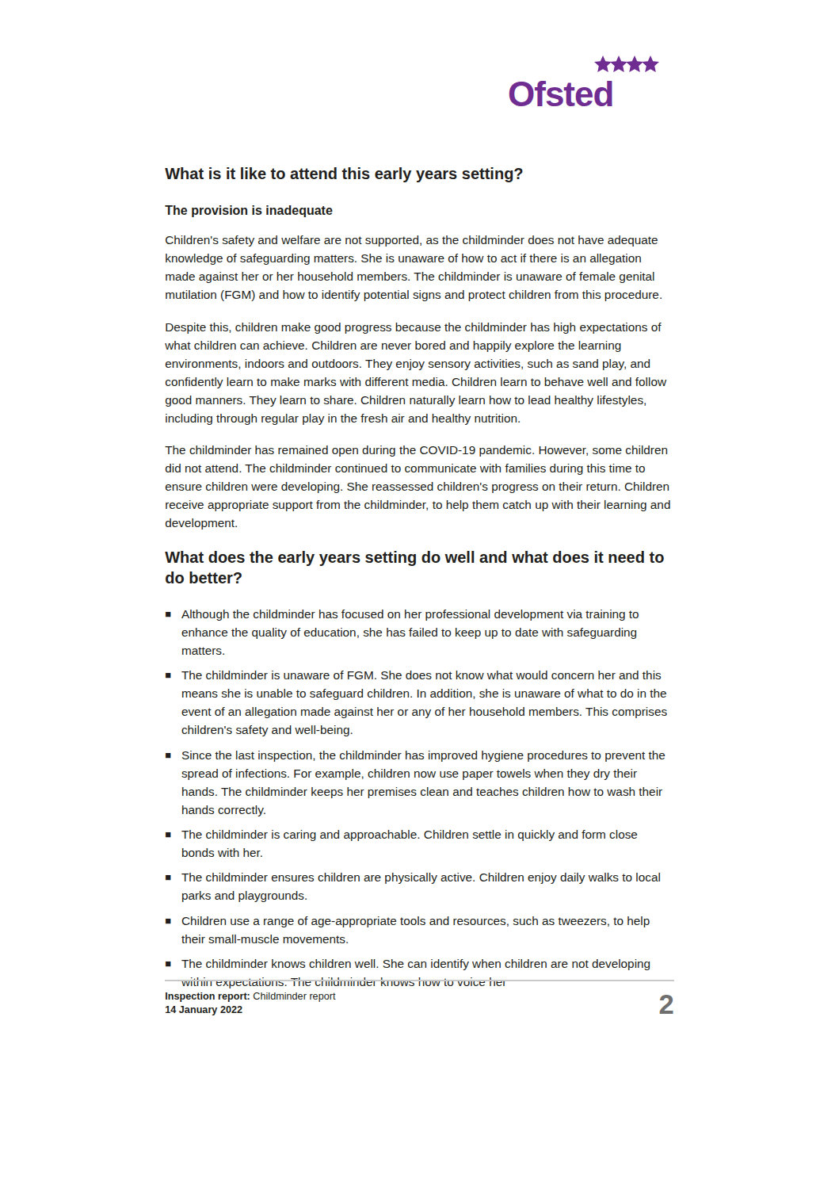Ofsted
What is it like to attend this early years setting?
The provision is inadequate
Children's safety and welfare are not supported, as the childminder does not have adequate knowledge of safeguarding matters. She is unaware of how to act if there is an allegation made against her or her household members. The childminder is unaware of female genital mutilation (FGM) and how to identify potential signs and protect children from this procedure.
Despite this, children make good progress because the childminder has high expectations of what children can achieve. Children are never bored and happily explore the learning environments, indoors and outdoors. They enjoy sensory activities, such as sand play, and confidently learn to make marks with different media. Children learn to behave well and follow good manners. They learn to share. Children naturally learn how to lead healthy lifestyles, including through regular play in the fresh air and healthy nutrition.
The childminder has remained open during the COVID-19 pandemic. However, some children did not attend. The childminder continued to communicate with families during this time to ensure children were developing. She reassessed children's progress on their return. Children receive appropriate support from the childminder, to help them catch up with their learning and development.
What does the early years setting do well and what does it need to do better?
Although the childminder has focused on her professional development via training to enhance the quality of education, she has failed to keep up to date with safeguarding matters.
The childminder is unaware of FGM. She does not know what would concern her and this means she is unable to safeguard children. In addition, she is unaware of what to do in the event of an allegation made against her or any of her household members. This comprises children's safety and well-being.
Since the last inspection, the childminder has improved hygiene procedures to prevent the spread of infections. For example, children now use paper towels when they dry their hands. The childminder keeps her premises clean and teaches children how to wash their hands correctly.
The childminder is caring and approachable. Children settle in quickly and form close bonds with her.
The childminder ensures children are physically active. Children enjoy daily walks to local parks and playgrounds.
Children use a range of age-appropriate tools and resources, such as tweezers, to help their small-muscle movements.
The childminder knows children well. She can identify when children are not developing within expectations. The childminder knows how to voice her
Inspection report: Childminder report
14 January 2022
2